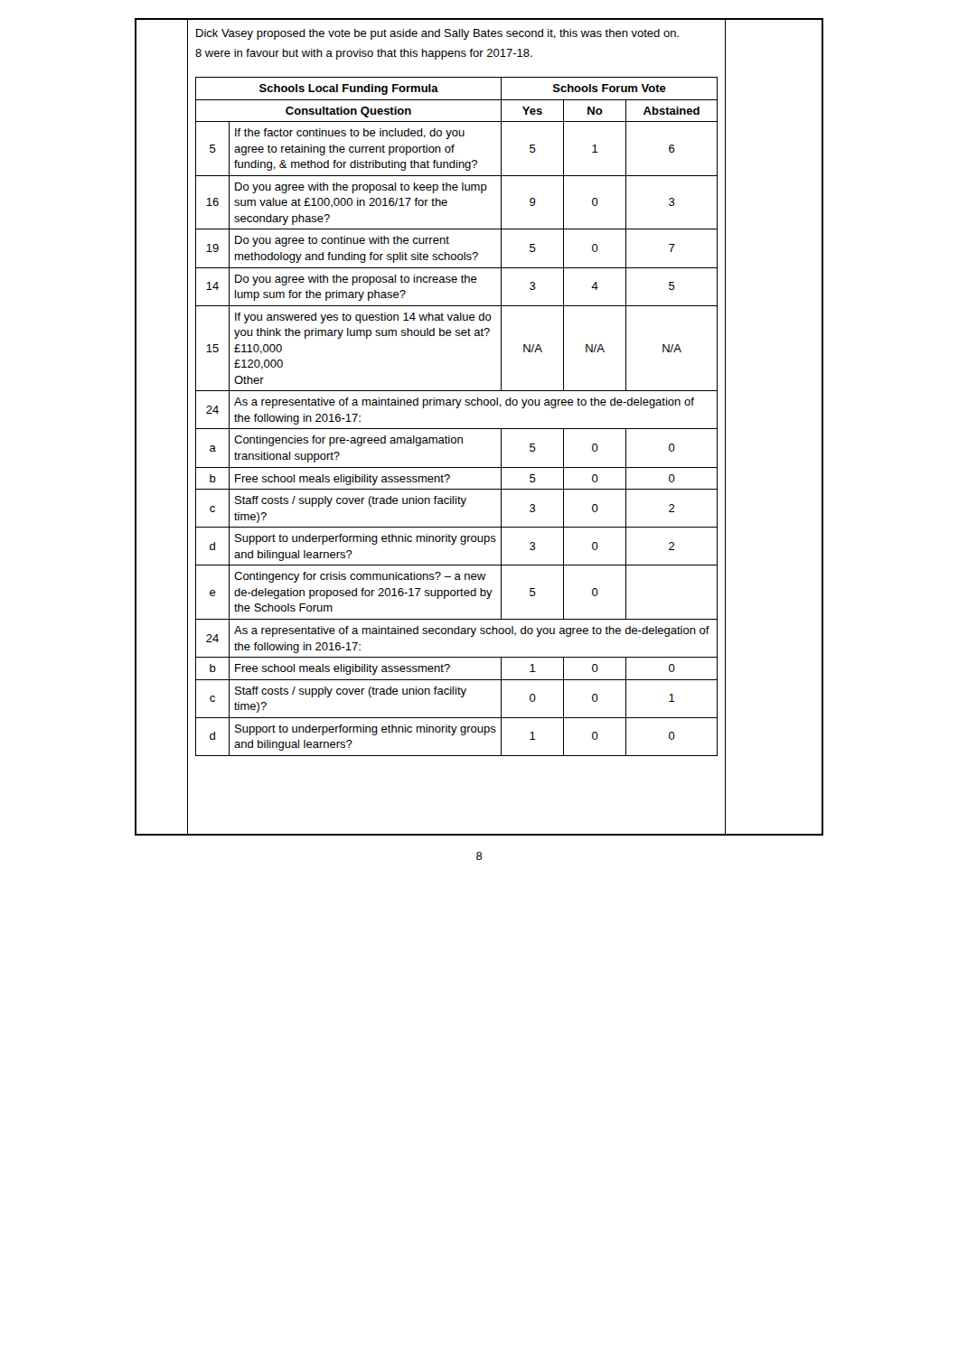| | Dick Vasey proposed the vote be put aside and Sally Bates second it, this was then voted on. 8 were in favour but with a proviso that this happens for 2017-18. / Schools Local Funding Formula / Schools Forum Vote / / --- / --- / / Consultation Question / Yes / No / Abstained / / 5 / If the factor continues to be included, do you agree to retaining the current proportion of funding, & method for distributing that funding? / 5 / 1 / 6 / / 16 / Do you agree with the proposal to keep the lump sum value at £100,000 in 2016/17 for the secondary phase? / 9 / 0 / 3 / / 19 / Do you agree to continue with the current methodology and funding for split site schools? / 5 / 0 / 7 / / 14 / Do you agree with the proposal to increase the lump sum for the primary phase? / 3 / 4 / 5 / / 15 / If you answered yes to question 14 what value do you think the primary lump sum should be set at? £110,000 £120,000 Other / N/A / N/A / N/A / / 24 / As a representative of a maintained primary school, do you agree to the de-delegation of the following in 2016-17: / / a / Contingencies for pre-agreed amalgamation transitional support? / 5 / 0 / 0 / / b / Free school meals eligibility assessment? / 5 / 0 / 0 / / c / Staff costs / supply cover (trade union facility time)? / 3 / 0 / 2 / / d / Support to underperforming ethnic minority groups and bilingual learners? / 3 / 0 / 2 / / e / Contingency for crisis communications? – a new de-delegation proposed for 2016-17 supported by the Schools Forum / 5 / 0 / / / 24 / As a representative of a maintained secondary school, do you agree to the de-delegation of the following in 2016-17: / / b / Free school meals eligibility assessment? / 1 / 0 / 0 / / c / Staff costs / supply cover (trade union facility time)? / 0 / 0 / 1 / / d / Support to underperforming ethnic minority groups and bilingual learners? / 1 / 0 / 0 / | |
8